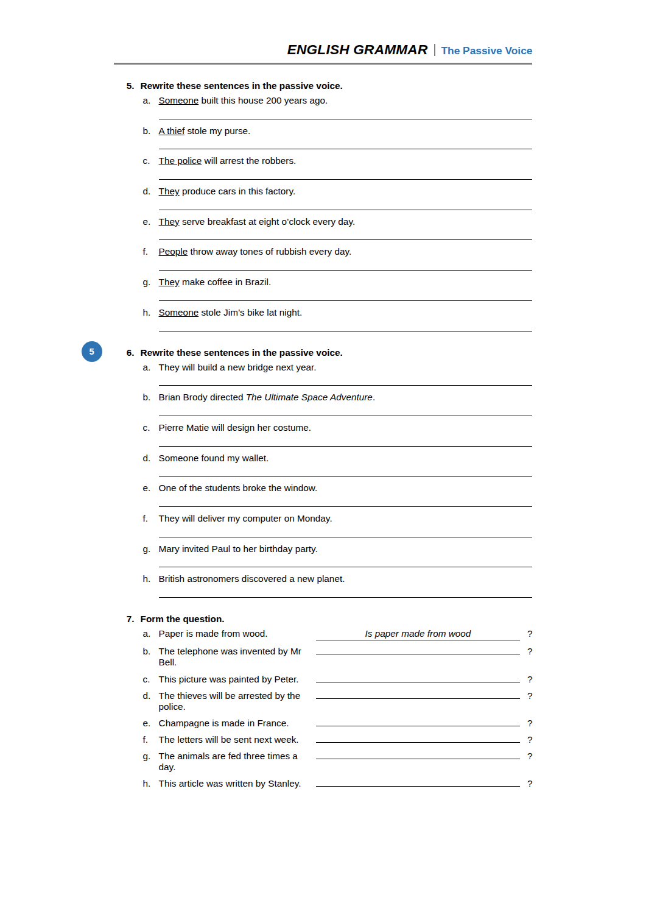ENGLISH GRAMMAR The Passive Voice
5
5. Rewrite these sentences in the passive voice.
a. Someone built this house 200 years ago.
b. A thief stole my purse.
c. The police will arrest the robbers.
d. They produce cars in this factory.
e. They serve breakfast at eight o’clock every day.
f. People throw away tones of rubbish every day.
g. They make coffee in Brazil.
h. Someone stole Jim’s bike lat night.
6. Rewrite these sentences in the passive voice.
a. They will build a new bridge next year.
b. Brian Brody directed The Ultimate Space Adventure.
c. Pierre Matie will design her costume.
d. Someone found my wallet.
e. One of the students broke the window.
f. They will deliver my computer on Monday.
g. Mary invited Paul to her birthday party.
h. British astronomers discovered a new planet.
7. Form the question.
a. Paper is made from wood. Is paper made from wood ?
b. The telephone was invented by Mr Bell. ?
c. This picture was painted by Peter. ?
d. The thieves will be arrested by the police. ?
e. Champagne is made in France. ?
f. The letters will be sent next week. ?
g. The animals are fed three times a day. ?
h. This article was written by Stanley. ?